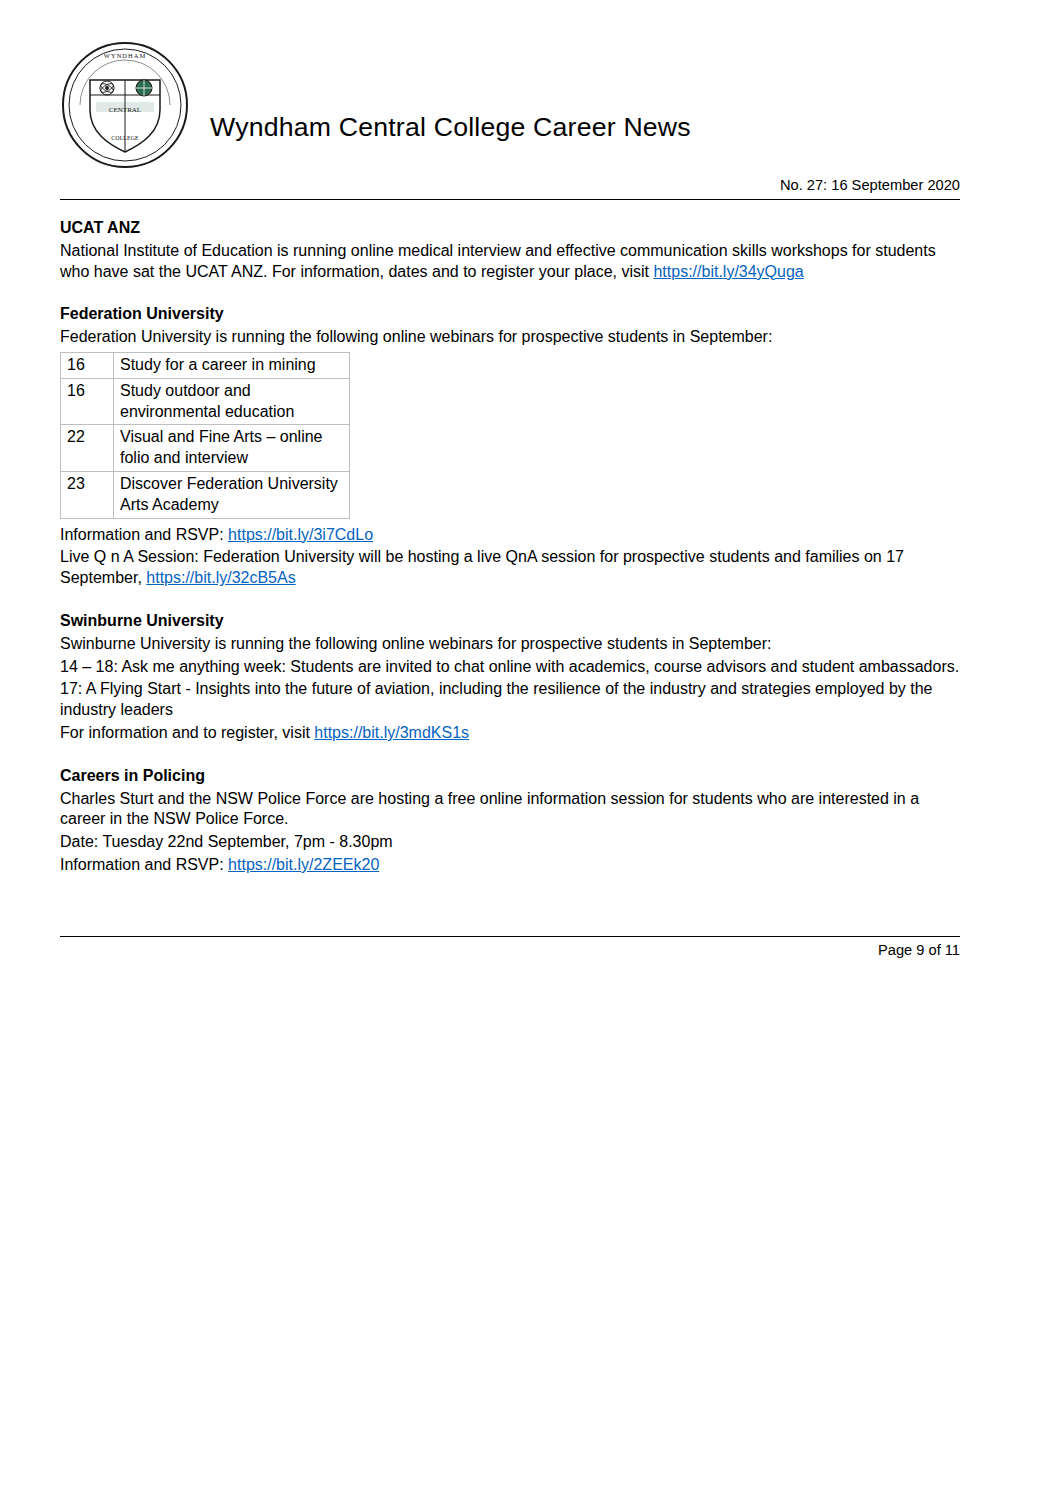CENTRAL COLLEGE WYNDHAM
Wyndham Central College Career News
No. 27: 16 September 2020
UCAT ANZ
National Institute of Education is running online medical interview and effective communication skills workshops for students who have sat the UCAT ANZ. For information, dates and to register your place, visit https://bit.ly/34yQuga
Federation University
Federation University is running the following online webinars for prospective students in September:
| 16 | Study for a career in mining |
| 16 | Study outdoor and environmental education |
| 22 | Visual and Fine Arts – online folio and interview |
| 23 | Discover Federation University Arts Academy |
Information and RSVP: https://bit.ly/3i7CdLo
Live Q n A Session: Federation University will be hosting a live QnA session for prospective students and families on 17 September, https://bit.ly/32cB5As
Swinburne University
Swinburne University is running the following online webinars for prospective students in September:
14 – 18: Ask me anything week: Students are invited to chat online with academics, course advisors and student ambassadors.
17: A Flying Start - Insights into the future of aviation, including the resilience of the industry and strategies employed by the industry leaders
For information and to register, visit https://bit.ly/3mdKS1s
Careers in Policing
Charles Sturt and the NSW Police Force are hosting a free online information session for students who are interested in a career in the NSW Police Force.
Date: Tuesday 22nd September, 7pm - 8.30pm
Information and RSVP: https://bit.ly/2ZEEk20
Page 9 of 11